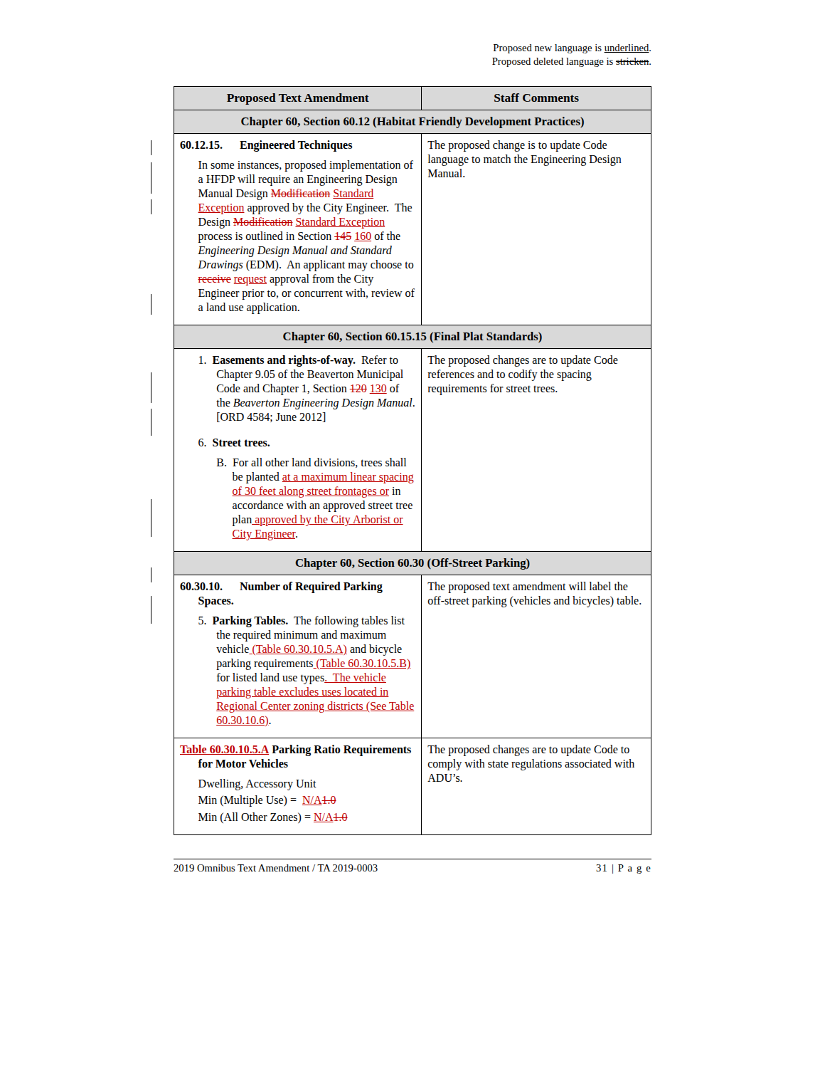Proposed new language is underlined.
Proposed deleted language is stricken.
| Proposed Text Amendment | Staff Comments |
| --- | --- |
| Chapter 60, Section 60.12 (Habitat Friendly Development Practices) |
| 60.12.15. Engineered Techniques In some instances, proposed implementation of a HFDP will require an Engineering Design Manual Design Modification Standard Exception approved by the City Engineer. The Design Modification Standard Exception process is outlined in Section 145 160 of the Engineering Design Manual and Standard Drawings (EDM). An applicant may choose to receive request approval from the City Engineer prior to, or concurrent with, review of a land use application. | The proposed change is to update Code language to match the Engineering Design Manual. |
| Chapter 60, Section 60.15.15 (Final Plat Standards) |
| 1. Easements and rights-of-way. Refer to Chapter 9.05 of the Beaverton Municipal Code and Chapter 1, Section 120 130 of the Beaverton Engineering Design Manual . [ORD 4584; June 2012] 6. Street trees. B. For all other land divisions, trees shall be planted at a maximum linear spacing of 30 feet along street frontages or in accordance with an approved street tree plan approved by the City Arborist or City Engineer . | The proposed changes are to update Code references and to codify the spacing requirements for street trees. |
| Chapter 60, Section 60.30 (Off-Street Parking) |
| 60.30.10. Number of Required Parking Spaces. 5. Parking Tables. The following tables list the required minimum and maximum vehicle (Table 60.30.10.5.A) and bicycle parking requirements (Table 60.30.10.5.B) for listed land use types . The vehicle parking table excludes uses located in Regional Center zoning districts (See Table 60.30.10.6) . | The proposed text amendment will label the off-street parking (vehicles and bicycles) table. |
| Table 60.30.10.5.A Parking Ratio Requirements for Motor Vehicles Dwelling, Accessory Unit Min (Multiple Use) = N/A 1.0 Min (All Other Zones) = N/A 1.0 | The proposed changes are to update Code to comply with state regulations associated with ADU’s. |
2019 Omnibus Text Amendment / TA 2019-0003
31 | P a g e